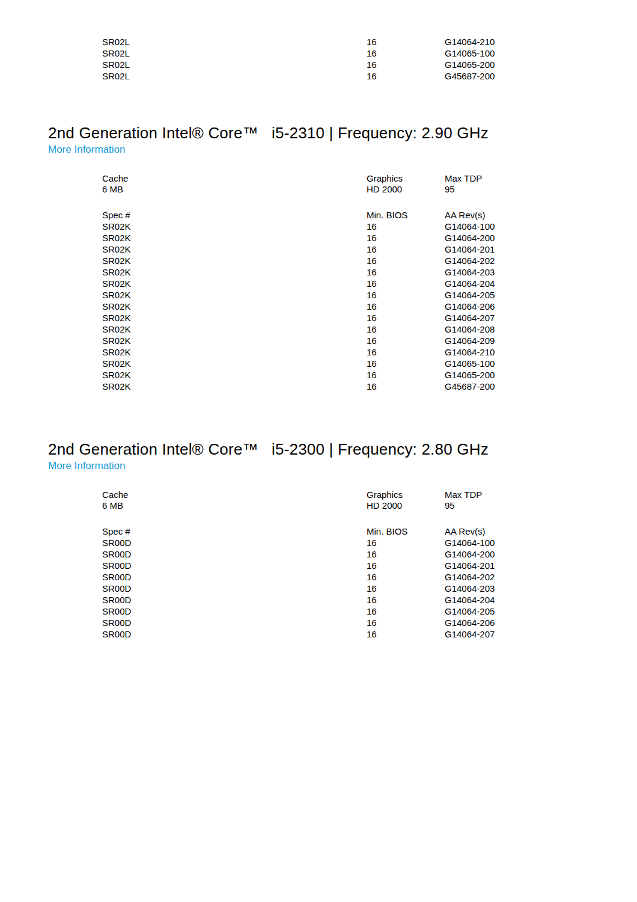| SR02L | 16 | G14064-210 |
| SR02L | 16 | G14065-100 |
| SR02L | 16 | G14065-200 |
| SR02L | 16 | G45687-200 |
2nd Generation Intel® Core™ i5-2310 | Frequency: 2.90 GHz
More Information
| Cache | Graphics | Max TDP |
| 6 MB | HD 2000 | 95 |
| Spec # | Min. BIOS | AA Rev(s) |
| SR02K | 16 | G14064-100 |
| SR02K | 16 | G14064-200 |
| SR02K | 16 | G14064-201 |
| SR02K | 16 | G14064-202 |
| SR02K | 16 | G14064-203 |
| SR02K | 16 | G14064-204 |
| SR02K | 16 | G14064-205 |
| SR02K | 16 | G14064-206 |
| SR02K | 16 | G14064-207 |
| SR02K | 16 | G14064-208 |
| SR02K | 16 | G14064-209 |
| SR02K | 16 | G14064-210 |
| SR02K | 16 | G14065-100 |
| SR02K | 16 | G14065-200 |
| SR02K | 16 | G45687-200 |
2nd Generation Intel® Core™ i5-2300 | Frequency: 2.80 GHz
More Information
| Cache | Graphics | Max TDP |
| 6 MB | HD 2000 | 95 |
| Spec # | Min. BIOS | AA Rev(s) |
| SR00D | 16 | G14064-100 |
| SR00D | 16 | G14064-200 |
| SR00D | 16 | G14064-201 |
| SR00D | 16 | G14064-202 |
| SR00D | 16 | G14064-203 |
| SR00D | 16 | G14064-204 |
| SR00D | 16 | G14064-205 |
| SR00D | 16 | G14064-206 |
| SR00D | 16 | G14064-207 |